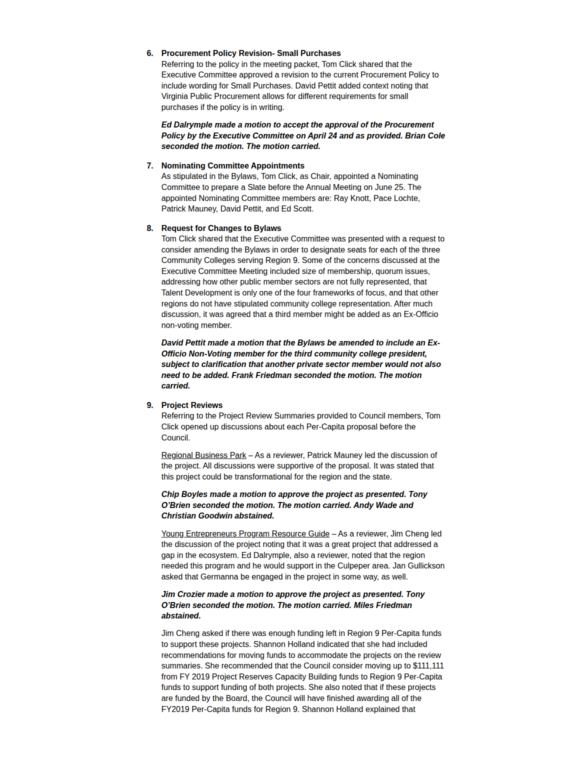Procurement Policy Revision- Small Purchases
Referring to the policy in the meeting packet, Tom Click shared that the Executive Committee approved a revision to the current Procurement Policy to include wording for Small Purchases. David Pettit added context noting that Virginia Public Procurement allows for different requirements for small purchases if the policy is in writing.
Ed Dalrymple made a motion to accept the approval of the Procurement Policy by the Executive Committee on April 24 and as provided. Brian Cole seconded the motion. The motion carried.
Nominating Committee Appointments
As stipulated in the Bylaws, Tom Click, as Chair, appointed a Nominating Committee to prepare a Slate before the Annual Meeting on June 25. The appointed Nominating Committee members are: Ray Knott, Pace Lochte, Patrick Mauney, David Pettit, and Ed Scott.
Request for Changes to Bylaws
Tom Click shared that the Executive Committee was presented with a request to consider amending the Bylaws in order to designate seats for each of the three Community Colleges serving Region 9. Some of the concerns discussed at the Executive Committee Meeting included size of membership, quorum issues, addressing how other public member sectors are not fully represented, that Talent Development is only one of the four frameworks of focus, and that other regions do not have stipulated community college representation. After much discussion, it was agreed that a third member might be added as an Ex-Officio non-voting member.
David Pettit made a motion that the Bylaws be amended to include an Ex-Officio Non-Voting member for the third community college president, subject to clarification that another private sector member would not also need to be added. Frank Friedman seconded the motion. The motion carried.
Project Reviews
Referring to the Project Review Summaries provided to Council members, Tom Click opened up discussions about each Per-Capita proposal before the Council.
Regional Business Park – As a reviewer, Patrick Mauney led the discussion of the project. All discussions were supportive of the proposal. It was stated that this project could be transformational for the region and the state.
Chip Boyles made a motion to approve the project as presented. Tony O’Brien seconded the motion. The motion carried. Andy Wade and Christian Goodwin abstained.
Young Entrepreneurs Program Resource Guide – As a reviewer, Jim Cheng led the discussion of the project noting that it was a great project that addressed a gap in the ecosystem. Ed Dalrymple, also a reviewer, noted that the region needed this program and he would support in the Culpeper area. Jan Gullickson asked that Germanna be engaged in the project in some way, as well.
Jim Crozier made a motion to approve the project as presented. Tony O’Brien seconded the motion. The motion carried. Miles Friedman abstained.
Jim Cheng asked if there was enough funding left in Region 9 Per-Capita funds to support these projects. Shannon Holland indicated that she had included recommendations for moving funds to accommodate the projects on the review summaries. She recommended that the Council consider moving up to $111,111 from FY 2019 Project Reserves Capacity Building funds to Region 9 Per-Capita funds to support funding of both projects. She also noted that if these projects are funded by the Board, the Council will have finished awarding all of the FY2019 Per-Capita funds for Region 9. Shannon Holland explained that